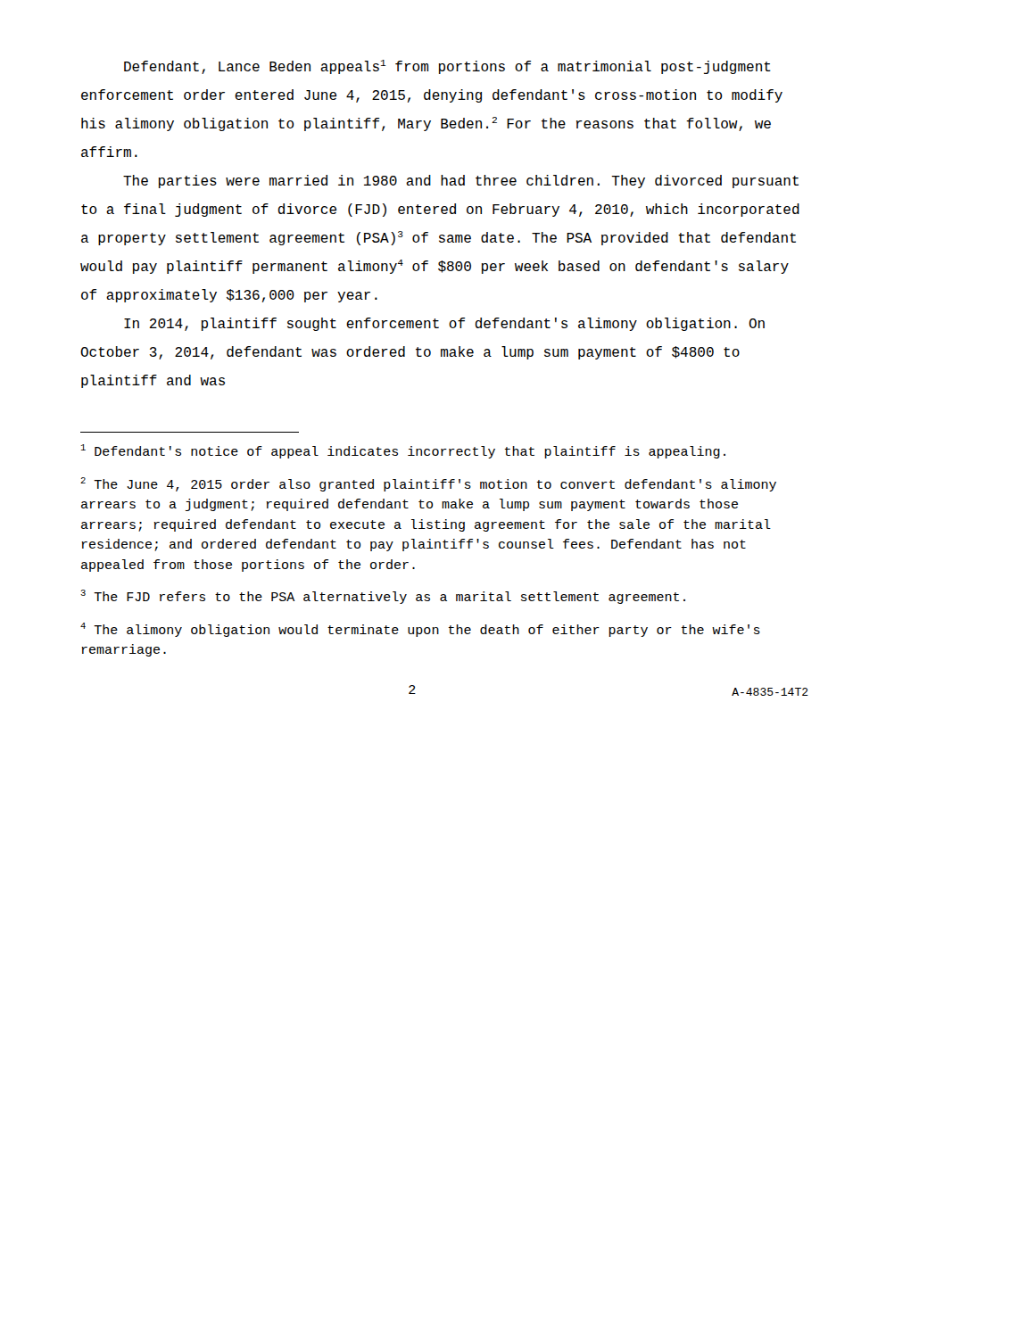Defendant, Lance Beden appeals1 from portions of a matrimonial post-judgment enforcement order entered June 4, 2015, denying defendant's cross-motion to modify his alimony obligation to plaintiff, Mary Beden.2 For the reasons that follow, we affirm.
The parties were married in 1980 and had three children. They divorced pursuant to a final judgment of divorce (FJD) entered on February 4, 2010, which incorporated a property settlement agreement (PSA)3 of same date. The PSA provided that defendant would pay plaintiff permanent alimony4 of $800 per week based on defendant's salary of approximately $136,000 per year.
In 2014, plaintiff sought enforcement of defendant's alimony obligation. On October 3, 2014, defendant was ordered to make a lump sum payment of $4800 to plaintiff and was
1 Defendant's notice of appeal indicates incorrectly that plaintiff is appealing.
2 The June 4, 2015 order also granted plaintiff's motion to convert defendant's alimony arrears to a judgment; required defendant to make a lump sum payment towards those arrears; required defendant to execute a listing agreement for the sale of the marital residence; and ordered defendant to pay plaintiff's counsel fees. Defendant has not appealed from those portions of the order.
3 The FJD refers to the PSA alternatively as a marital settlement agreement.
4 The alimony obligation would terminate upon the death of either party or the wife's remarriage.
2 A-4835-14T2